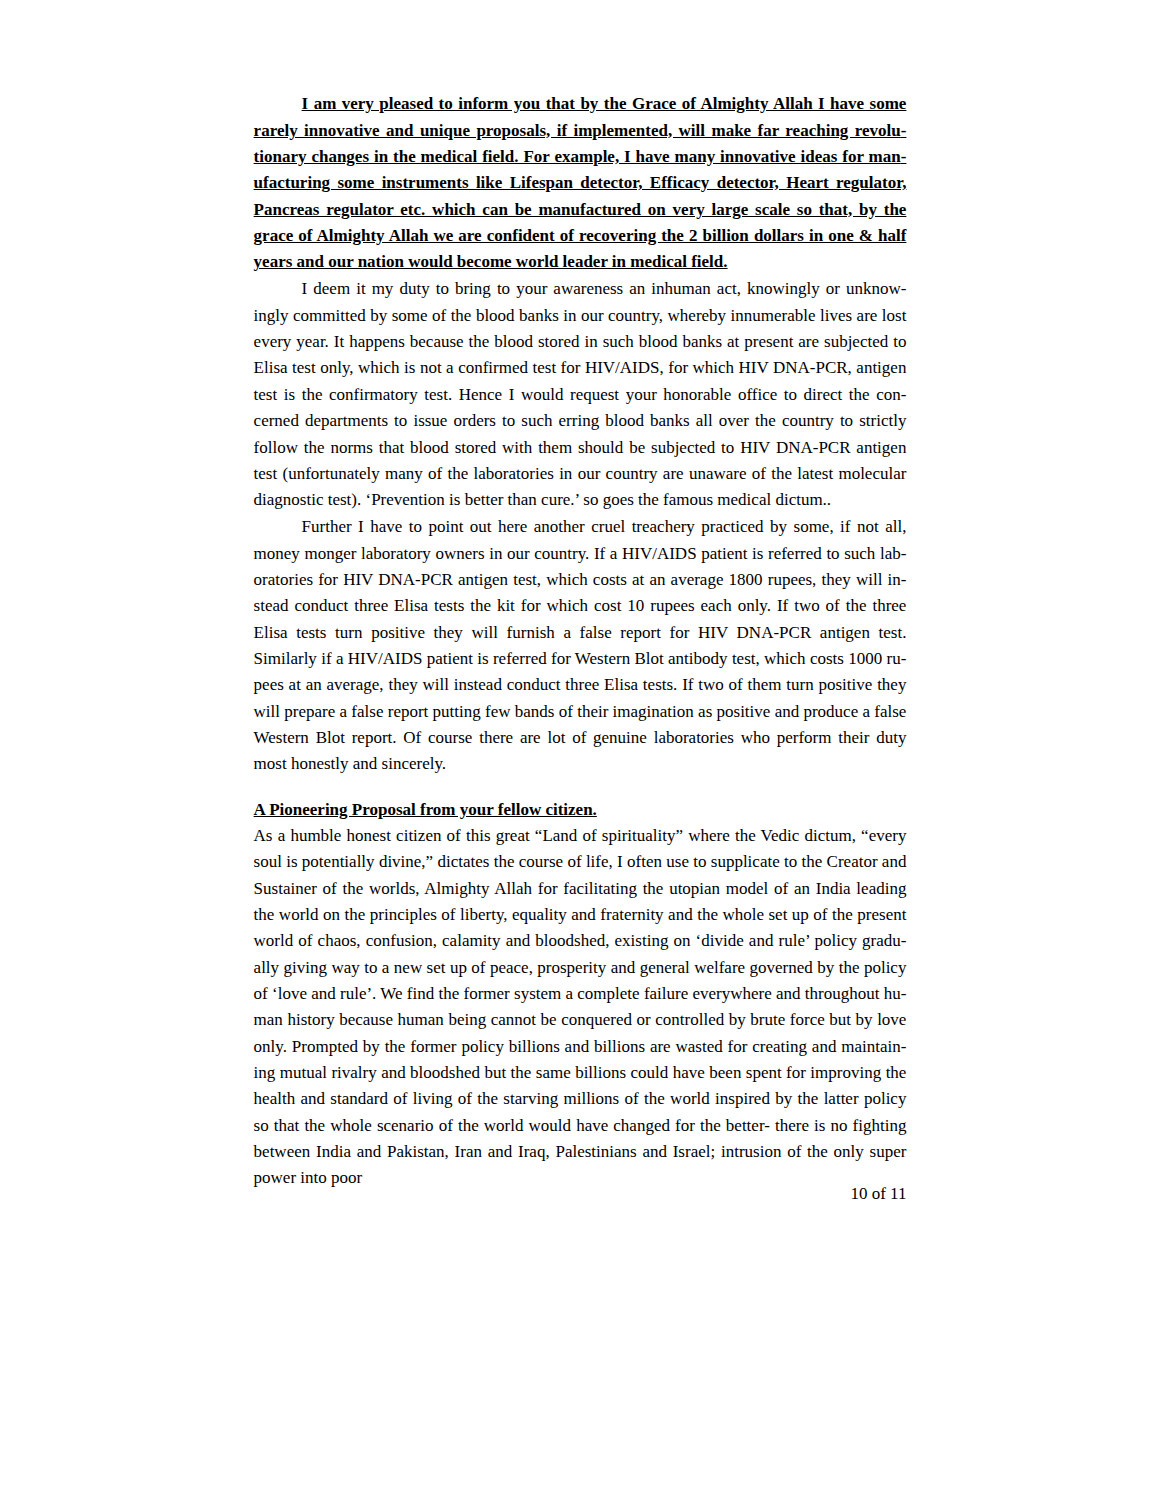I am very pleased to inform you that by the Grace of Almighty Allah I have some rarely innovative and unique proposals, if implemented, will make far reaching revolutionary changes in the medical field. For example, I have many innovative ideas for manufacturing some instruments like Lifespan detector, Efficacy detector, Heart regulator, Pancreas regulator etc. which can be manufactured on very large scale so that, by the grace of Almighty Allah we are confident of recovering the 2 billion dollars in one & half years and our nation would become world leader in medical field.
I deem it my duty to bring to your awareness an inhuman act, knowingly or unknowingly committed by some of the blood banks in our country, whereby innumerable lives are lost every year. It happens because the blood stored in such blood banks at present are subjected to Elisa test only, which is not a confirmed test for HIV/AIDS, for which HIV DNA-PCR, antigen test is the confirmatory test. Hence I would request your honorable office to direct the concerned departments to issue orders to such erring blood banks all over the country to strictly follow the norms that blood stored with them should be subjected to HIV DNA-PCR antigen test (unfortunately many of the laboratories in our country are unaware of the latest molecular diagnostic test). ‘Prevention is better than cure.’ so goes the famous medical dictum..
Further I have to point out here another cruel treachery practiced by some, if not all, money monger laboratory owners in our country. If a HIV/AIDS patient is referred to such laboratories for HIV DNA-PCR antigen test, which costs at an average 1800 rupees, they will instead conduct three Elisa tests the kit for which cost 10 rupees each only. If two of the three Elisa tests turn positive they will furnish a false report for HIV DNA-PCR antigen test. Similarly if a HIV/AIDS patient is referred for Western Blot antibody test, which costs 1000 rupees at an average, they will instead conduct three Elisa tests. If two of them turn positive they will prepare a false report putting few bands of their imagination as positive and produce a false Western Blot report. Of course there are lot of genuine laboratories who perform their duty most honestly and sincerely.
A Pioneering Proposal from your fellow citizen.
As a humble honest citizen of this great “Land of spirituality” where the Vedic dictum, “every soul is potentially divine,” dictates the course of life, I often use to supplicate to the Creator and Sustainer of the worlds, Almighty Allah for facilitating the utopian model of an India leading the world on the principles of liberty, equality and fraternity and the whole set up of the present world of chaos, confusion, calamity and bloodshed, existing on ‘divide and rule’ policy gradually giving way to a new set up of peace, prosperity and general welfare governed by the policy of ‘love and rule’. We find the former system a complete failure everywhere and throughout human history because human being cannot be conquered or controlled by brute force but by love only. Prompted by the former policy billions and billions are wasted for creating and maintaining mutual rivalry and bloodshed but the same billions could have been spent for improving the health and standard of living of the starving millions of the world inspired by the latter policy so that the whole scenario of the world would have changed for the better- there is no fighting between India and Pakistan, Iran and Iraq, Palestinians and Israel; intrusion of the only super power into poor
10 of 11